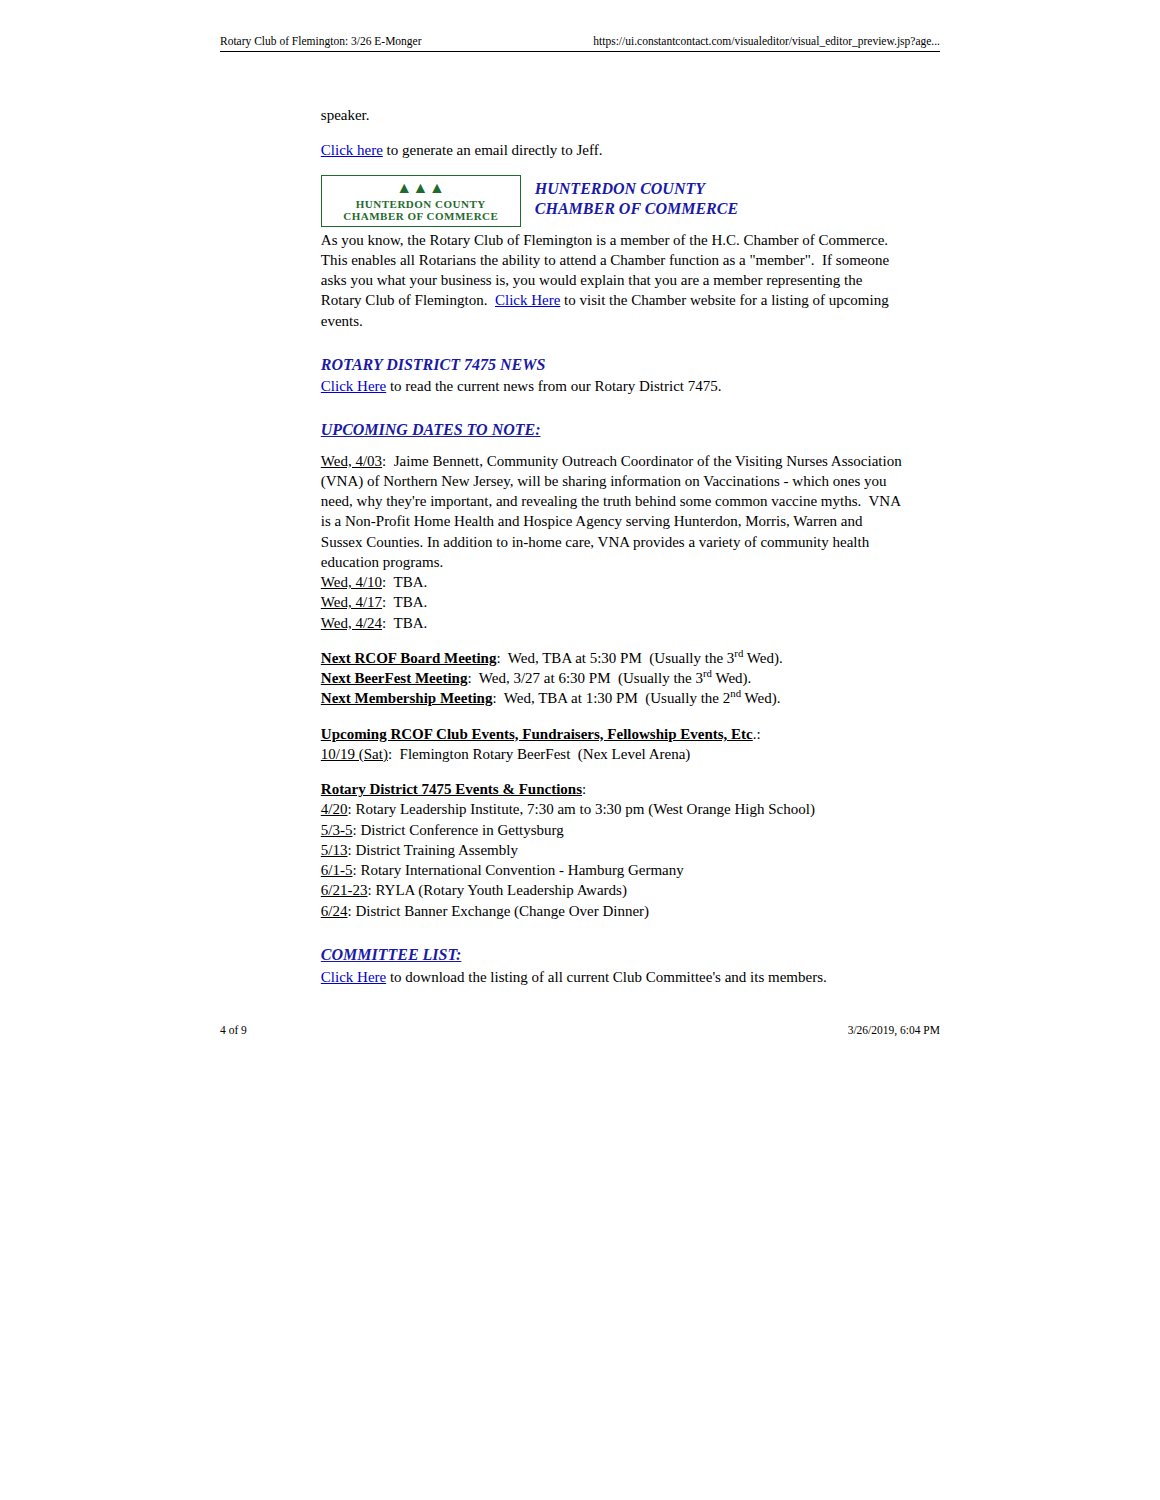Rotary Club of Flemington: 3/26 E-Monger https://ui.constantcontact.com/visualeditor/visual_editor_preview.jsp?age...
speaker.
Click here to generate an email directly to Jeff.
▲▲▲ HUNTERDON COUNTY
CHAMBER OF COMMERCE
HUNTERDON COUNTY
CHAMBER OF COMMERCE
As you know, the Rotary Club of Flemington is a member of the H.C. Chamber of Commerce. This enables all Rotarians the ability to attend a Chamber function as a "member". If someone asks you what your business is, you would explain that you are a member representing the Rotary Club of Flemington. Click Here to visit the Chamber website for a listing of upcoming events.
ROTARY DISTRICT 7475 NEWS
Click Here to read the current news from our Rotary District 7475.
UPCOMING DATES TO NOTE:
Wed, 4/03: Jaime Bennett, Community Outreach Coordinator of the Visiting Nurses Association (VNA) of Northern New Jersey, will be sharing information on Vaccinations - which ones you need, why they're important, and revealing the truth behind some common vaccine myths. VNA is a Non-Profit Home Health and Hospice Agency serving Hunterdon, Morris, Warren and Sussex Counties. In addition to in-home care, VNA provides a variety of community health education programs.
Wed, 4/10: TBA.
Wed, 4/17: TBA.
Wed, 4/24: TBA.
Next RCOF Board Meeting: Wed, TBA at 5:30 PM (Usually the 3rd Wed).
Next BeerFest Meeting: Wed, 3/27 at 6:30 PM (Usually the 3rd Wed).
Next Membership Meeting: Wed, TBA at 1:30 PM (Usually the 2nd Wed).
Upcoming RCOF Club Events, Fundraisers, Fellowship Events, Etc.:
10/19 (Sat): Flemington Rotary BeerFest (Nex Level Arena)
Rotary District 7475 Events & Functions:
4/20: Rotary Leadership Institute, 7:30 am to 3:30 pm (West Orange High School)
5/3-5: District Conference in Gettysburg
5/13: District Training Assembly
6/1-5: Rotary International Convention - Hamburg Germany
6/21-23: RYLA (Rotary Youth Leadership Awards)
6/24: District Banner Exchange (Change Over Dinner)
COMMITTEE LIST:
Click Here to download the listing of all current Club Committee's and its members.
4 of 9 3/26/2019, 6:04 PM